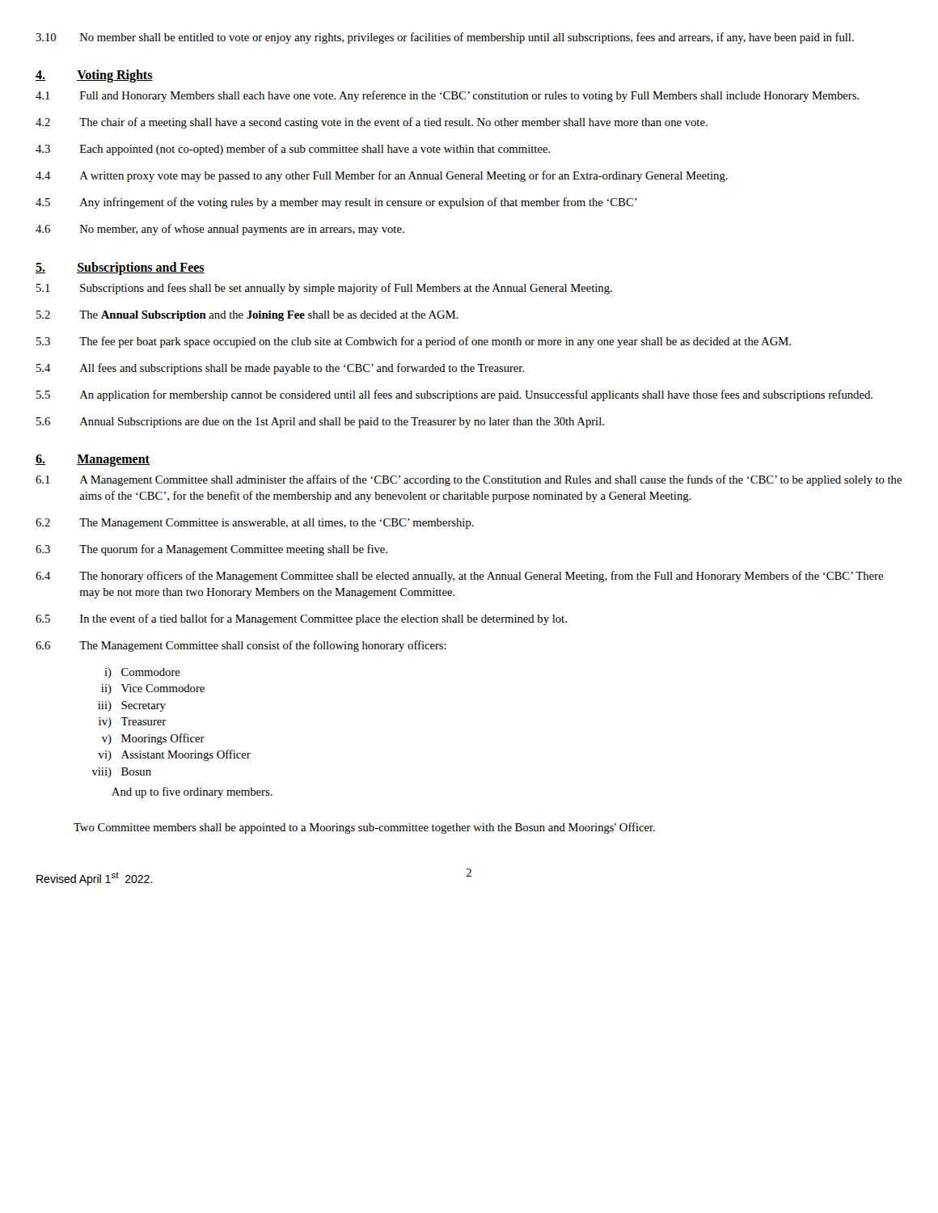3.10
No member shall be entitled to vote or enjoy any rights, privileges or facilities of membership until all subscriptions, fees and arrears, if any, have been paid in full.
4. Voting Rights
4.1
Full and Honorary Members shall each have one vote. Any reference in the ‘CBC’ constitution or rules to voting by Full Members shall include Honorary Members.
4.2
The chair of a meeting shall have a second casting vote in the event of a tied result. No other member shall have more than one vote.
4.3
Each appointed (not co-opted) member of a sub committee shall have a vote within that committee.
4.4
A written proxy vote may be passed to any other Full Member for an Annual General Meeting or for an Extra-ordinary General Meeting.
4.5
Any infringement of the voting rules by a member may result in censure or expulsion of that member from the ‘CBC’
4.6
No member, any of whose annual payments are in arrears, may vote.
5. Subscriptions and Fees
5.1
Subscriptions and fees shall be set annually by simple majority of Full Members at the Annual General Meeting.
5.2
The Annual Subscription and the Joining Fee shall be as decided at the AGM.
5.3
The fee per boat park space occupied on the club site at Combwich for a period of one month or more in any one year shall be as decided at the AGM.
5.4
All fees and subscriptions shall be made payable to the ‘CBC’ and forwarded to the Treasurer.
5.5
An application for membership cannot be considered until all fees and subscriptions are paid. Unsuccessful applicants shall have those fees and subscriptions refunded.
5.6
Annual Subscriptions are due on the 1st April and shall be paid to the Treasurer by no later than the 30th April.
6. Management
6.1
A Management Committee shall administer the affairs of the ‘CBC’ according to the Constitution and Rules and shall cause the funds of the ‘CBC’ to be applied solely to the aims of the ‘CBC’, for the benefit of the membership and any benevolent or charitable purpose nominated by a General Meeting.
6.2
The Management Committee is answerable, at all times, to the ‘CBC’ membership.
6.3
The quorum for a Management Committee meeting shall be five.
6.4
The honorary officers of the Management Committee shall be elected annually, at the Annual General Meeting, from the Full and Honorary Members of the ‘CBC’ There may be not more than two Honorary Members on the Management Committee.
6.5
In the event of a tied ballot for a Management Committee place the election shall be determined by lot.
6.6
The Management Committee shall consist of the following honorary officers:
i) Commodore
ii) Vice Commodore
iii) Secretary
iv) Treasurer
v) Moorings Officer
vi) Assistant Moorings Officer
viii) Bosun
And up to five ordinary members.
Two Committee members shall be appointed to a Moorings sub-committee together with the Bosun and Moorings' Officer.
2
Revised April 1st 2022.